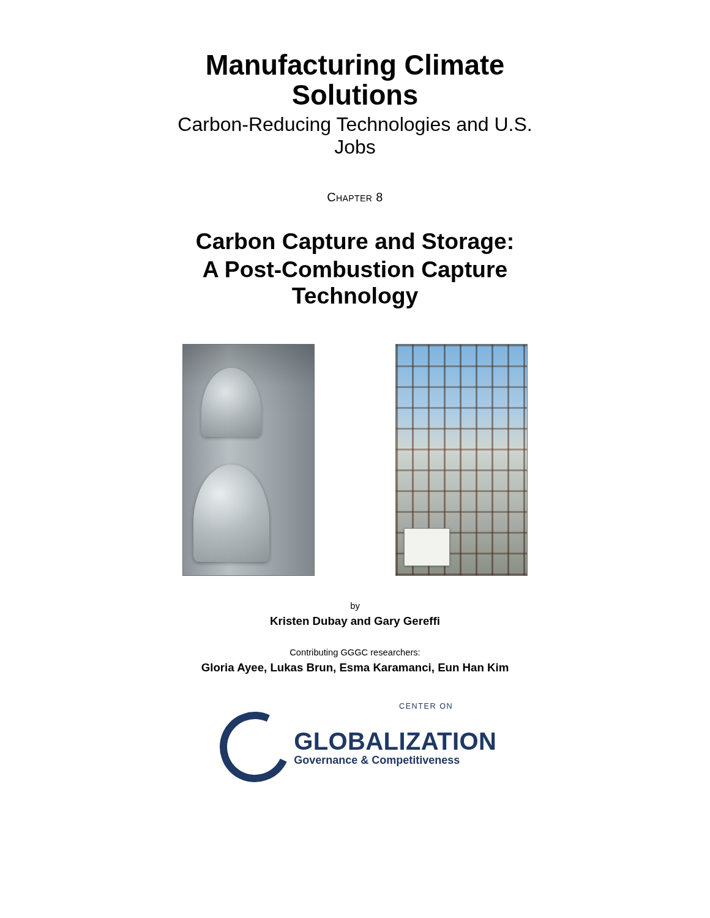Manufacturing Climate Solutions
Carbon-Reducing Technologies and U.S. Jobs
Chapter 8
Carbon Capture and Storage:
A Post-Combustion Capture Technology
by
Kristen Dubay and Gary Gereffi
Contributing GGGC researchers:
Gloria Ayee, Lukas Brun, Esma Karamanci, Eun Han Kim
CENTER ON
GLOBALIZATION
Governance & Competitiveness